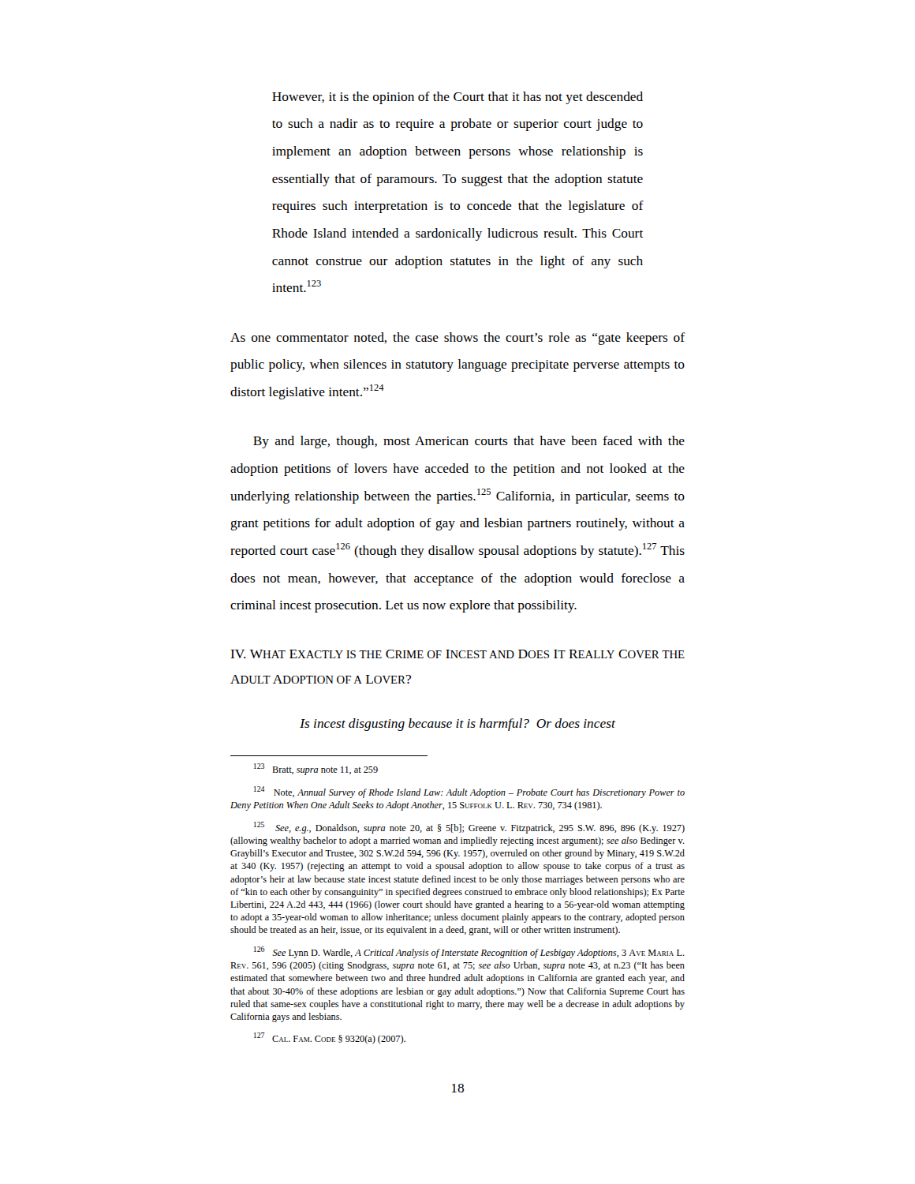However, it is the opinion of the Court that it has not yet descended to such a nadir as to require a probate or superior court judge to implement an adoption between persons whose relationship is essentially that of paramours. To suggest that the adoption statute requires such interpretation is to concede that the legislature of Rhode Island intended a sardonically ludicrous result. This Court cannot construe our adoption statutes in the light of any such intent.123
As one commentator noted, the case shows the court’s role as “gate keepers of public policy, when silences in statutory language precipitate perverse attempts to distort legislative intent.”124
By and large, though, most American courts that have been faced with the adoption petitions of lovers have acceded to the petition and not looked at the underlying relationship between the parties.125 California, in particular, seems to grant petitions for adult adoption of gay and lesbian partners routinely, without a reported court case126 (though they disallow spousal adoptions by statute).127 This does not mean, however, that acceptance of the adoption would foreclose a criminal incest prosecution. Let us now explore that possibility.
IV. WHAT EXACTLY IS THE CRIME OF INCEST AND DOES IT REALLY COVER THE ADULT ADOPTION OF A LOVER?
Is incest disgusting because it is harmful? Or does incest
123 Bratt, supra note 11, at 259
124 Note, Annual Survey of Rhode Island Law: Adult Adoption – Probate Court has Discretionary Power to Deny Petition When One Adult Seeks to Adopt Another, 15 Suffolk U. L. Rev. 730, 734 (1981).
125 See, e.g., Donaldson, supra note 20, at § 5[b]; Greene v. Fitzpatrick, 295 S.W. 896, 896 (K.y. 1927) (allowing wealthy bachelor to adopt a married woman and impliedly rejecting incest argument); see also Bedinger v. Graybill’s Executor and Trustee, 302 S.W.2d 594, 596 (Ky. 1957), overruled on other ground by Minary, 419 S.W.2d at 340 (Ky. 1957) (rejecting an attempt to void a spousal adoption to allow spouse to take corpus of a trust as adoptor’s heir at law because state incest statute defined incest to be only those marriages between persons who are of “kin to each other by consanguinity” in specified degrees construed to embrace only blood relationships); Ex Parte Libertini, 224 A.2d 443, 444 (1966) (lower court should have granted a hearing to a 56-year-old woman attempting to adopt a 35-year-old woman to allow inheritance; unless document plainly appears to the contrary, adopted person should be treated as an heir, issue, or its equivalent in a deed, grant, will or other written instrument).
126 See Lynn D. Wardle, A Critical Analysis of Interstate Recognition of Lesbigay Adoptions, 3 Ave Maria L. Rev. 561, 596 (2005) (citing Snodgrass, supra note 61, at 75; see also Urban, supra note 43, at n.23 (“It has been estimated that somewhere between two and three hundred adult adoptions in California are granted each year, and that about 30-40% of these adoptions are lesbian or gay adult adoptions.”) Now that California Supreme Court has ruled that same-sex couples have a constitutional right to marry, there may well be a decrease in adult adoptions by California gays and lesbians.
127 Cal. Fam. Code § 9320(a) (2007).
18